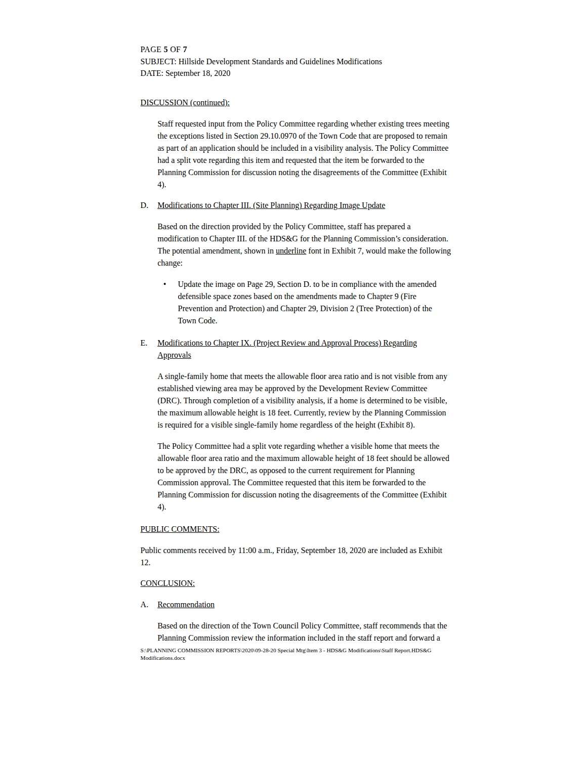PAGE 5 OF 7
SUBJECT: Hillside Development Standards and Guidelines Modifications
DATE: September 18, 2020
DISCUSSION (continued):
Staff requested input from the Policy Committee regarding whether existing trees meeting the exceptions listed in Section 29.10.0970 of the Town Code that are proposed to remain as part of an application should be included in a visibility analysis. The Policy Committee had a split vote regarding this item and requested that the item be forwarded to the Planning Commission for discussion noting the disagreements of the Committee (Exhibit 4).
D.
Modifications to Chapter III. (Site Planning) Regarding Image Update
Based on the direction provided by the Policy Committee, staff has prepared a modification to Chapter III. of the HDS&G for the Planning Commission’s consideration. The potential amendment, shown in underline font in Exhibit 7, would make the following change:
Update the image on Page 29, Section D. to be in compliance with the amended defensible space zones based on the amendments made to Chapter 9 (Fire Prevention and Protection) and Chapter 29, Division 2 (Tree Protection) of the Town Code.
E.
Modifications to Chapter IX. (Project Review and Approval Process) Regarding Approvals
A single-family home that meets the allowable floor area ratio and is not visible from any established viewing area may be approved by the Development Review Committee (DRC). Through completion of a visibility analysis, if a home is determined to be visible, the maximum allowable height is 18 feet. Currently, review by the Planning Commission is required for a visible single-family home regardless of the height (Exhibit 8).
The Policy Committee had a split vote regarding whether a visible home that meets the allowable floor area ratio and the maximum allowable height of 18 feet should be allowed to be approved by the DRC, as opposed to the current requirement for Planning Commission approval. The Committee requested that this item be forwarded to the Planning Commission for discussion noting the disagreements of the Committee (Exhibit 4).
PUBLIC COMMENTS:
Public comments received by 11:00 a.m., Friday, September 18, 2020 are included as Exhibit 12.
CONCLUSION:
A.
Recommendation
Based on the direction of the Town Council Policy Committee, staff recommends that the Planning Commission review the information included in the staff report and forward a
S:\PLANNING COMMISSION REPORTS\2020\09-28-20 Special Mtg\Item 3 - HDS&G Modifications\Staff Report.HDS&G Modifications.docx